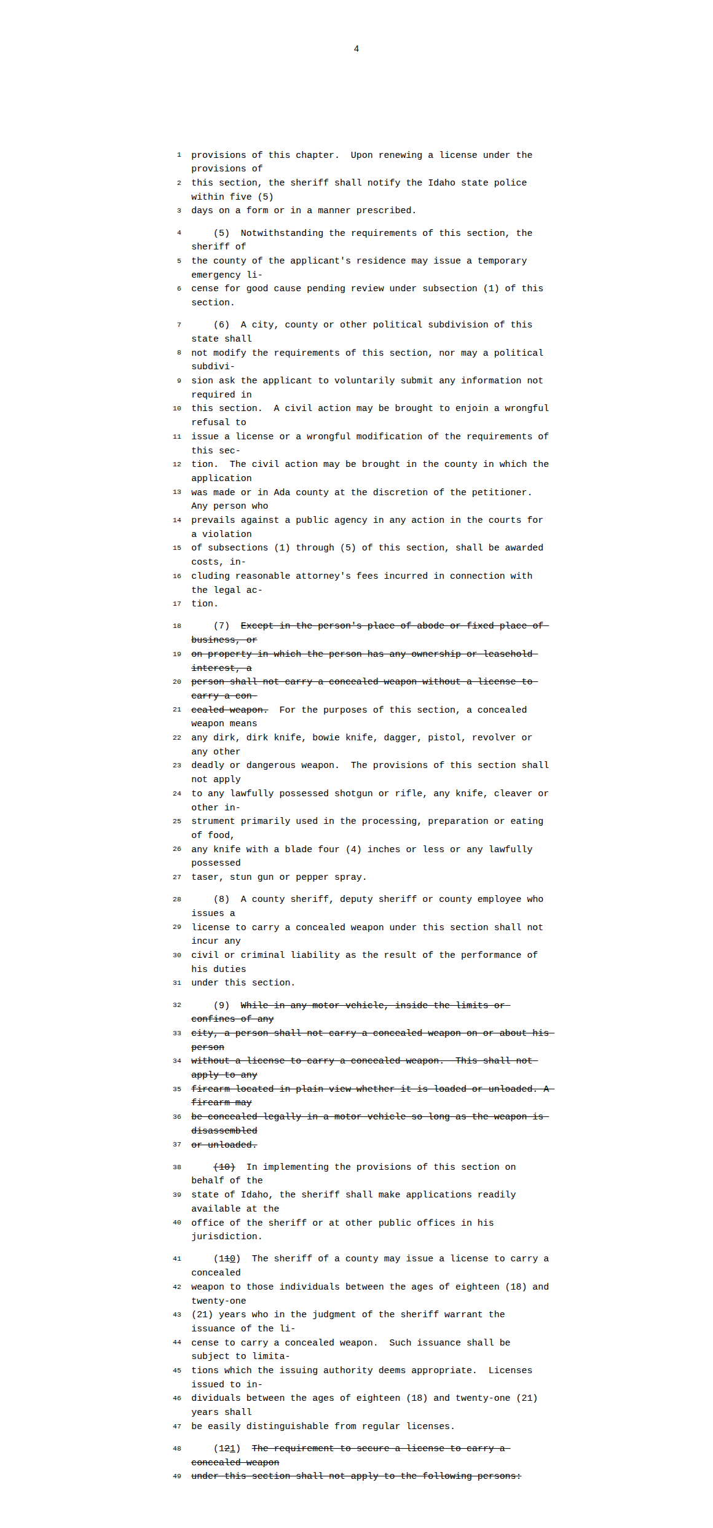4
provisions of this chapter. Upon renewing a license under the provisions of
this section, the sheriff shall notify the Idaho state police within five (5)
days on a form or in a manner prescribed.
(5) Notwithstanding the requirements of this section, the sheriff of
the county of the applicant's residence may issue a temporary emergency li-
cense for good cause pending review under subsection (1) of this section.
(6) A city, county or other political subdivision of this state shall
not modify the requirements of this section, nor may a political subdivi-
sion ask the applicant to voluntarily submit any information not required in
this section. A civil action may be brought to enjoin a wrongful refusal to
issue a license or a wrongful modification of the requirements of this sec-
tion. The civil action may be brought in the county in which the application
was made or in Ada county at the discretion of the petitioner. Any person who
prevails against a public agency in any action in the courts for a violation
of subsections (1) through (5) of this section, shall be awarded costs, in-
cluding reasonable attorney's fees incurred in connection with the legal ac-
tion.
(7) Except in the person's place of abode or fixed place of business, or
on property in which the person has any ownership or leasehold interest, a
person shall not carry a concealed weapon without a license to carry a con-
cealed weapon. For the purposes of this section, a concealed weapon means
any dirk, dirk knife, bowie knife, dagger, pistol, revolver or any other
deadly or dangerous weapon. The provisions of this section shall not apply
to any lawfully possessed shotgun or rifle, any knife, cleaver or other in-
strument primarily used in the processing, preparation or eating of food,
any knife with a blade four (4) inches or less or any lawfully possessed
taser, stun gun or pepper spray.
(8) A county sheriff, deputy sheriff or county employee who issues a
license to carry a concealed weapon under this section shall not incur any
civil or criminal liability as the result of the performance of his duties
under this section.
(9) While in any motor vehicle, inside the limits or confines of any
city, a person shall not carry a concealed weapon on or about his person
without a license to carry a concealed weapon. This shall not apply to any
firearm located in plain view whether it is loaded or unloaded. A firearm may
be concealed legally in a motor vehicle so long as the weapon is disassembled
or unloaded.
(10) In implementing the provisions of this section on behalf of the
state of Idaho, the sheriff shall make applications readily available at the
office of the sheriff or at other public offices in his jurisdiction.
(110) The sheriff of a county may issue a license to carry a concealed
weapon to those individuals between the ages of eighteen (18) and twenty-one
(21) years who in the judgment of the sheriff warrant the issuance of the li-
cense to carry a concealed weapon. Such issuance shall be subject to limita-
tions which the issuing authority deems appropriate. Licenses issued to in-
dividuals between the ages of eighteen (18) and twenty-one (21) years shall
be easily distinguishable from regular licenses.
(121) The requirement to secure a license to carry a concealed weapon
under this section shall not apply to the following persons: